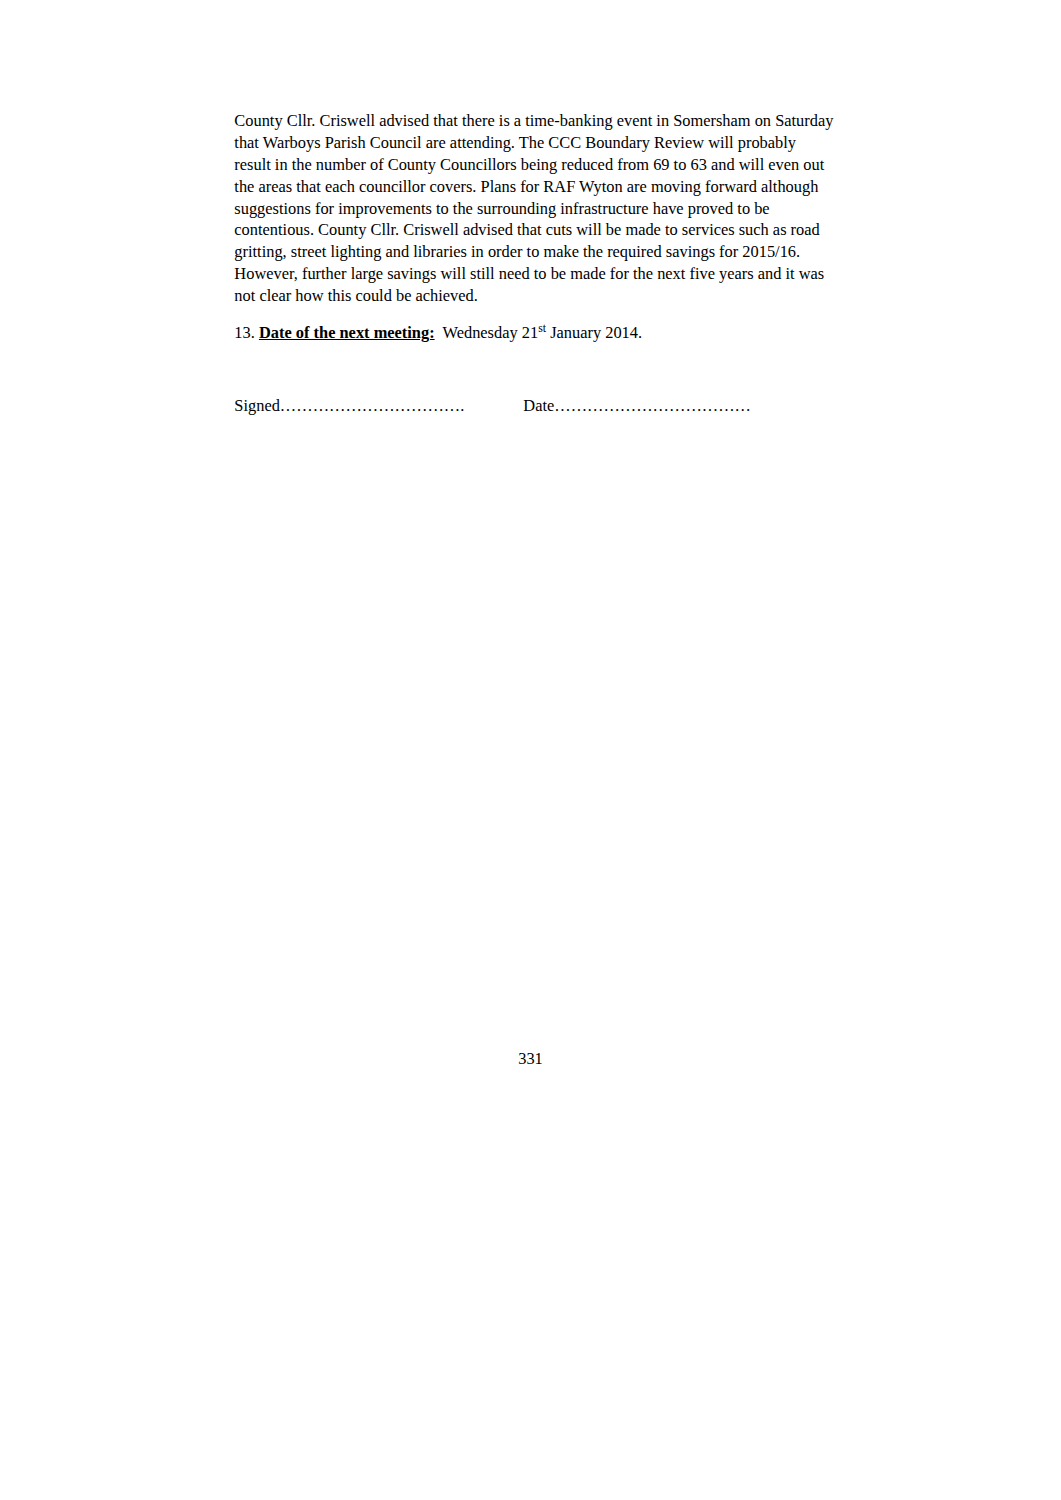County Cllr. Criswell advised that there is a time-banking event in Somersham on Saturday that Warboys Parish Council are attending. The CCC Boundary Review will probably result in the number of County Councillors being reduced from 69 to 63 and will even out the areas that each councillor covers. Plans for RAF Wyton are moving forward although suggestions for improvements to the surrounding infrastructure have proved to be contentious. County Cllr. Criswell advised that cuts will be made to services such as road gritting, street lighting and libraries in order to make the required savings for 2015/16. However, further large savings will still need to be made for the next five years and it was not clear how this could be achieved.
13. Date of the next meeting: Wednesday 21st January 2014.
Signed…………………………….Date………………………………
331